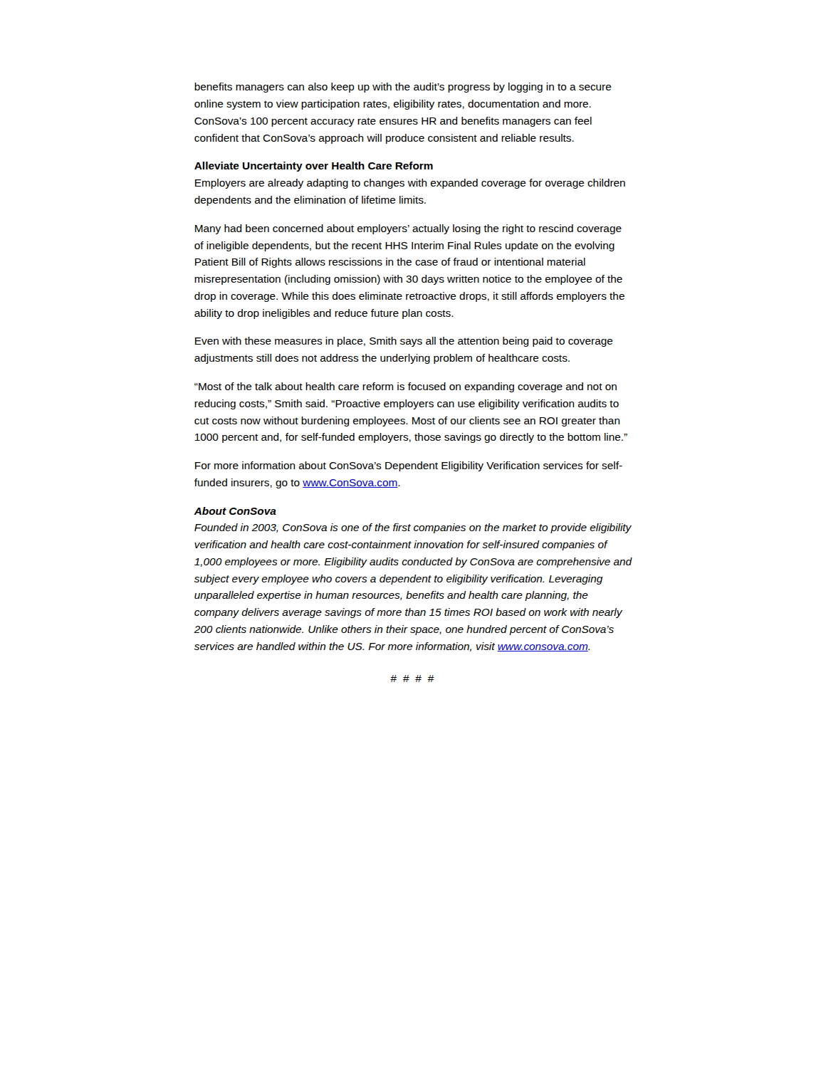benefits managers can also keep up with the audit’s progress by logging in to a secure online system to view participation rates, eligibility rates, documentation and more. ConSova’s 100 percent accuracy rate ensures HR and benefits managers can feel confident that ConSova’s approach will produce consistent and reliable results.
Alleviate Uncertainty over Health Care Reform
Employers are already adapting to changes with expanded coverage for overage children dependents and the elimination of lifetime limits.
Many had been concerned about employers’ actually losing the right to rescind coverage of ineligible dependents, but the recent HHS Interim Final Rules update on the evolving Patient Bill of Rights allows rescissions in the case of fraud or intentional material misrepresentation (including omission) with 30 days written notice to the employee of the drop in coverage. While this does eliminate retroactive drops, it still affords employers the ability to drop ineligibles and reduce future plan costs.
Even with these measures in place, Smith says all the attention being paid to coverage adjustments still does not address the underlying problem of healthcare costs.
“Most of the talk about health care reform is focused on expanding coverage and not on reducing costs,” Smith said. “Proactive employers can use eligibility verification audits to cut costs now without burdening employees. Most of our clients see an ROI greater than 1000 percent and, for self-funded employers, those savings go directly to the bottom line.”
For more information about ConSova’s Dependent Eligibility Verification services for self-funded insurers, go to www.ConSova.com.
About ConSova
Founded in 2003, ConSova is one of the first companies on the market to provide eligibility verification and health care cost-containment innovation for self-insured companies of 1,000 employees or more. Eligibility audits conducted by ConSova are comprehensive and subject every employee who covers a dependent to eligibility verification. Leveraging unparalleled expertise in human resources, benefits and health care planning, the company delivers average savings of more than 15 times ROI based on work with nearly 200 clients nationwide. Unlike others in their space, one hundred percent of ConSova’s services are handled within the US. For more information, visit www.consova.com.
# # # #